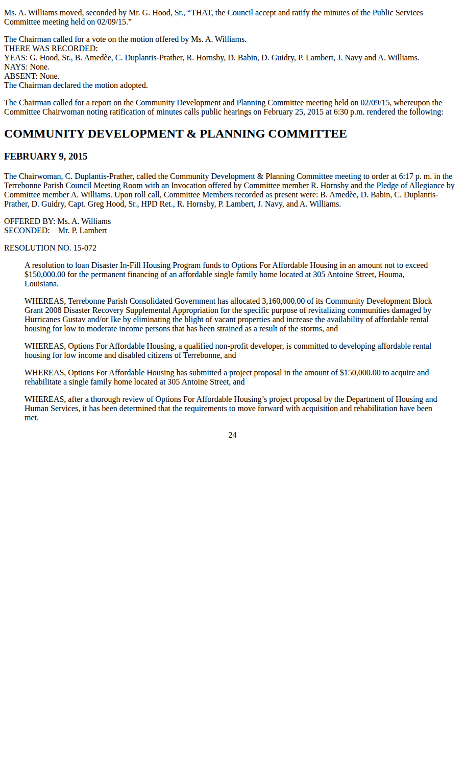Ms. A. Williams moved, seconded by Mr. G. Hood, Sr., “THAT, the Council accept and ratify the minutes of the Public Services Committee meeting held on 02/09/15.”
The Chairman called for a vote on the motion offered by Ms. A. Williams.
THERE WAS RECORDED:
YEAS: G. Hood, Sr., B. Amedèe, C. Duplantis-Prather, R. Hornsby, D. Babin, D. Guidry, P. Lambert, J. Navy and A. Williams.
NAYS: None.
ABSENT: None.
The Chairman declared the motion adopted.
The Chairman called for a report on the Community Development and Planning Committee meeting held on 02/09/15, whereupon the Committee Chairwoman noting ratification of minutes calls public hearings on February 25, 2015 at 6:30 p.m. rendered the following:
COMMUNITY DEVELOPMENT & PLANNING COMMITTEE
FEBRUARY 9, 2015
The Chairwoman, C. Duplantis-Prather, called the Community Development & Planning Committee meeting to order at 6:17 p. m. in the Terrebonne Parish Council Meeting Room with an Invocation offered by Committee member R. Hornsby and the Pledge of Allegiance by Committee member A. Williams. Upon roll call, Committee Members recorded as present were: B. Amedèe, D. Babin, C. Duplantis-Prather, D. Guidry, Capt. Greg Hood, Sr., HPD Ret., R. Hornsby, P. Lambert, J. Navy, and A. Williams.
OFFERED BY: Ms. A. Williams
SECONDED: Mr. P. Lambert
RESOLUTION NO. 15-072
A resolution to loan Disaster In-Fill Housing Program funds to Options For Affordable Housing in an amount not to exceed $150,000.00 for the permanent financing of an affordable single family home located at 305 Antoine Street, Houma, Louisiana.
WHEREAS, Terrebonne Parish Consolidated Government has allocated 3,160,000.00 of its Community Development Block Grant 2008 Disaster Recovery Supplemental Appropriation for the specific purpose of revitalizing communities damaged by Hurricanes Gustav and/or Ike by eliminating the blight of vacant properties and increase the availability of affordable rental housing for low to moderate income persons that has been strained as a result of the storms, and
WHEREAS, Options For Affordable Housing, a qualified non-profit developer, is committed to developing affordable rental housing for low income and disabled citizens of Terrebonne, and
WHEREAS, Options For Affordable Housing has submitted a project proposal in the amount of $150,000.00 to acquire and rehabilitate a single family home located at 305 Antoine Street, and
WHEREAS, after a thorough review of Options For Affordable Housing’s project proposal by the Department of Housing and Human Services, it has been determined that the requirements to move forward with acquisition and rehabilitation have been met.
24